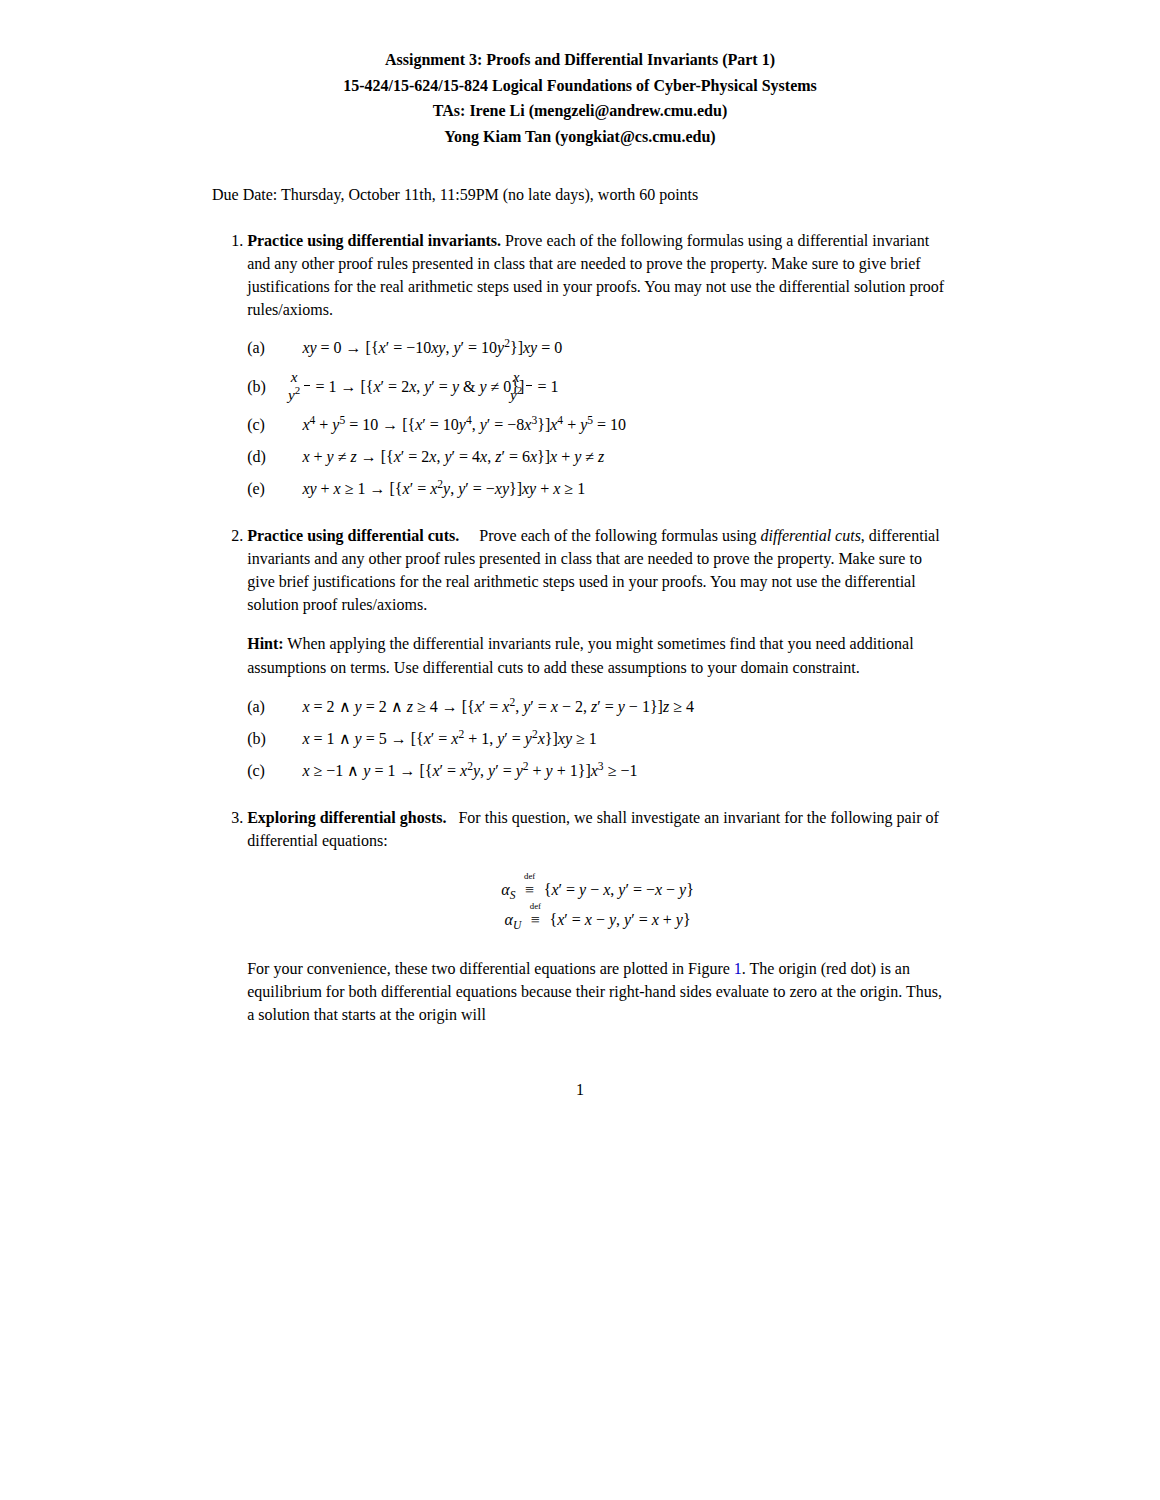Assignment 3: Proofs and Differential Invariants (Part 1) 15-424/15-624/15-824 Logical Foundations of Cyber-Physical Systems TAs: Irene Li (mengzeli@andrew.cmu.edu) Yong Kiam Tan (yongkiat@cs.cmu.edu)
Due Date: Thursday, October 11th, 11:59PM (no late days), worth 60 points
Practice using differential invariants. Prove each of the following formulas using a differential invariant and any other proof rules presented in class that are needed to prove the property. Make sure to give brief justifications for the real arithmetic steps used in your proofs. You may not use the differential solution proof rules/axioms.
(a) xy = 0 → [{x′ = −10xy, y′ = 10y2}]xy = 0
(b) xy2 = 1 → [{x′ = 2x, y′ = y & y ≠ 0}]xy2 = 1
(c) x4 + y5 = 10 → [{x′ = 10y4, y′ = −8x3}]x4 + y5 = 10
(d) x + y ≠ z → [{x′ = 2x, y′ = 4x, z′ = 6x}]x + y ≠ z
(e) xy + x ≥ 1 → [{x′ = x2y, y′ = −xy}]xy + x ≥ 1
Practice using differential cuts. Prove each of the following formulas using differential cuts, differential invariants and any other proof rules presented in class that are needed to prove the property. Make sure to give brief justifications for the real arithmetic steps used in your proofs. You may not use the differential solution proof rules/axioms.
Hint: When applying the differential invariants rule, you might sometimes find that you need additional assumptions on terms. Use differential cuts to add these assumptions to your domain constraint.
(a) x = 2 ∧ y = 2 ∧ z ≥ 4 → [{x′ = x2, y′ = x − 2, z′ = y − 1}]z ≥ 4
(b) x = 1 ∧ y = 5 → [{x′ = x2 + 1, y′ = y2x}]xy ≥ 1
(c) x ≥ −1 ∧ y = 1 → [{x′ = x2y, y′ = y2 + y + 1}]x3 ≥ −1
Exploring differential ghosts. For this question, we shall investigate an invariant for the following pair of differential equations:
αS def≡ {x′ = y − x, y′ = −x − y} αU def≡ {x′ = x − y, y′ = x + y}
For your convenience, these two differential equations are plotted in Figure 1. The origin (red dot) is an equilibrium for both differential equations because their right-hand sides evaluate to zero at the origin. Thus, a solution that starts at the origin will
1